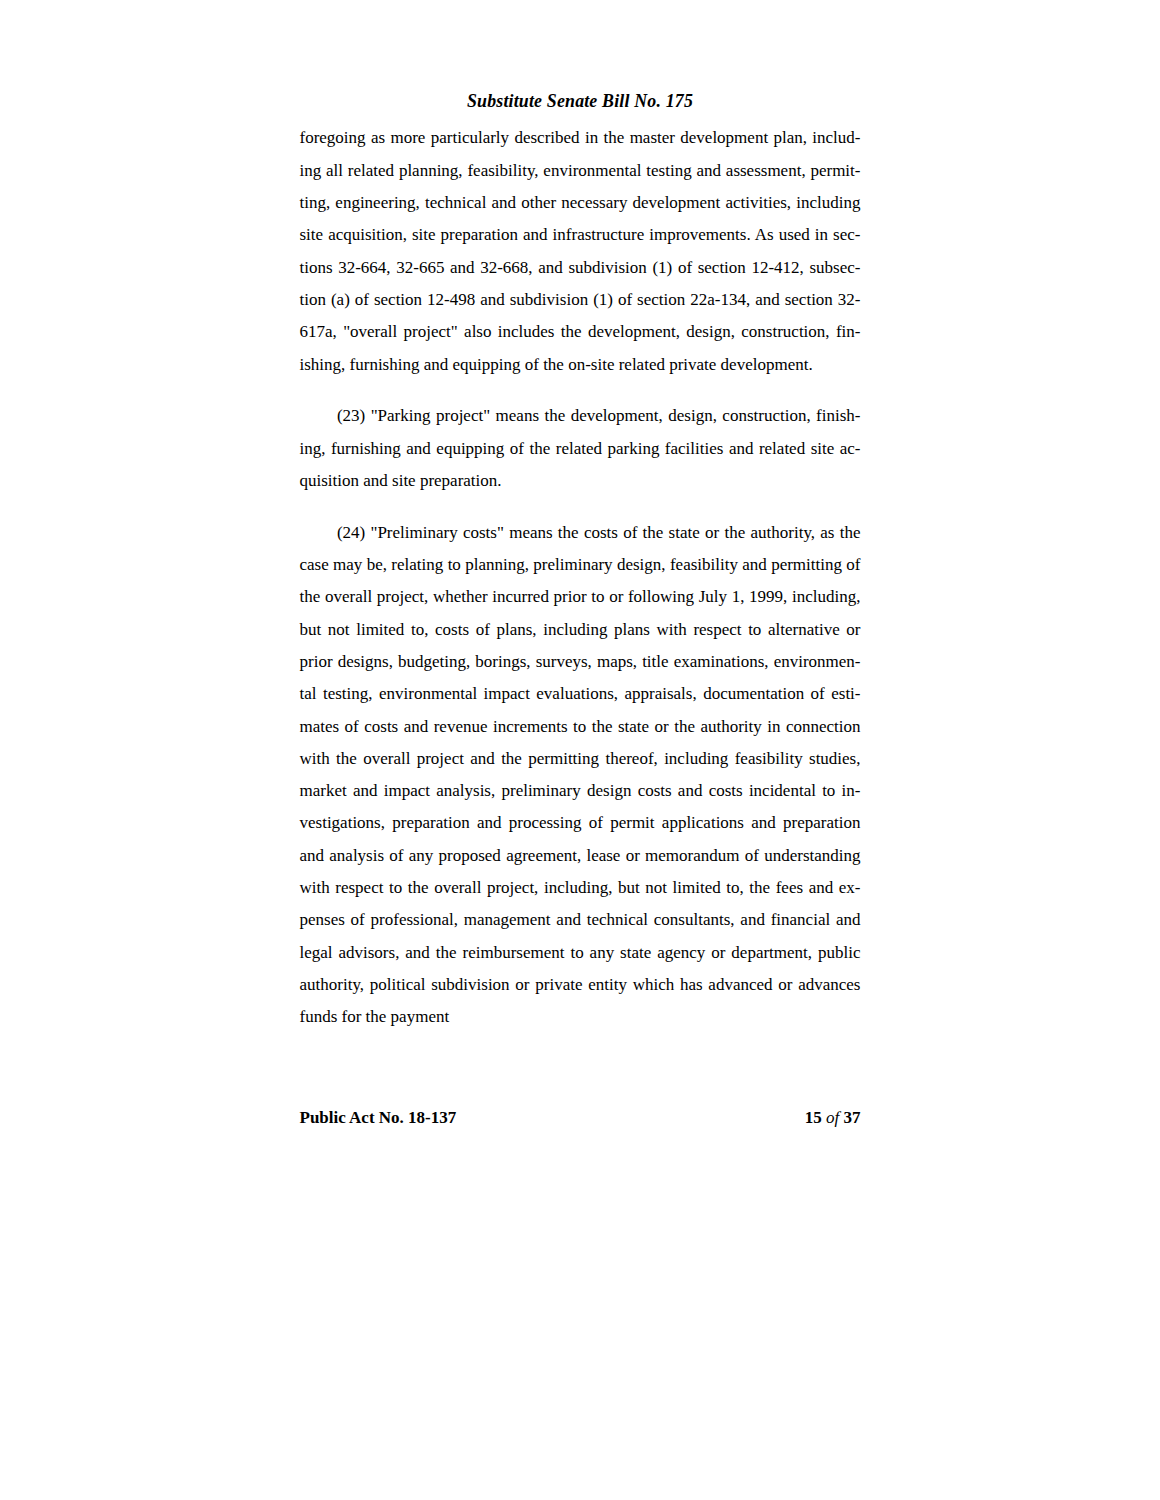Substitute Senate Bill No. 175
foregoing as more particularly described in the master development plan, including all related planning, feasibility, environmental testing and assessment, permitting, engineering, technical and other necessary development activities, including site acquisition, site preparation and infrastructure improvements. As used in sections 32-664, 32-665 and 32-668, and subdivision (1) of section 12-412, subsection (a) of section 12-498 and subdivision (1) of section 22a-134, and section 32-617a, "overall project" also includes the development, design, construction, finishing, furnishing and equipping of the on-site related private development.
(23) "Parking project" means the development, design, construction, finishing, furnishing and equipping of the related parking facilities and related site acquisition and site preparation.
(24) "Preliminary costs" means the costs of the state or the authority, as the case may be, relating to planning, preliminary design, feasibility and permitting of the overall project, whether incurred prior to or following July 1, 1999, including, but not limited to, costs of plans, including plans with respect to alternative or prior designs, budgeting, borings, surveys, maps, title examinations, environmental testing, environmental impact evaluations, appraisals, documentation of estimates of costs and revenue increments to the state or the authority in connection with the overall project and the permitting thereof, including feasibility studies, market and impact analysis, preliminary design costs and costs incidental to investigations, preparation and processing of permit applications and preparation and analysis of any proposed agreement, lease or memorandum of understanding with respect to the overall project, including, but not limited to, the fees and expenses of professional, management and technical consultants, and financial and legal advisors, and the reimbursement to any state agency or department, public authority, political subdivision or private entity which has advanced or advances funds for the payment
Public Act No. 18-137 15 of 37